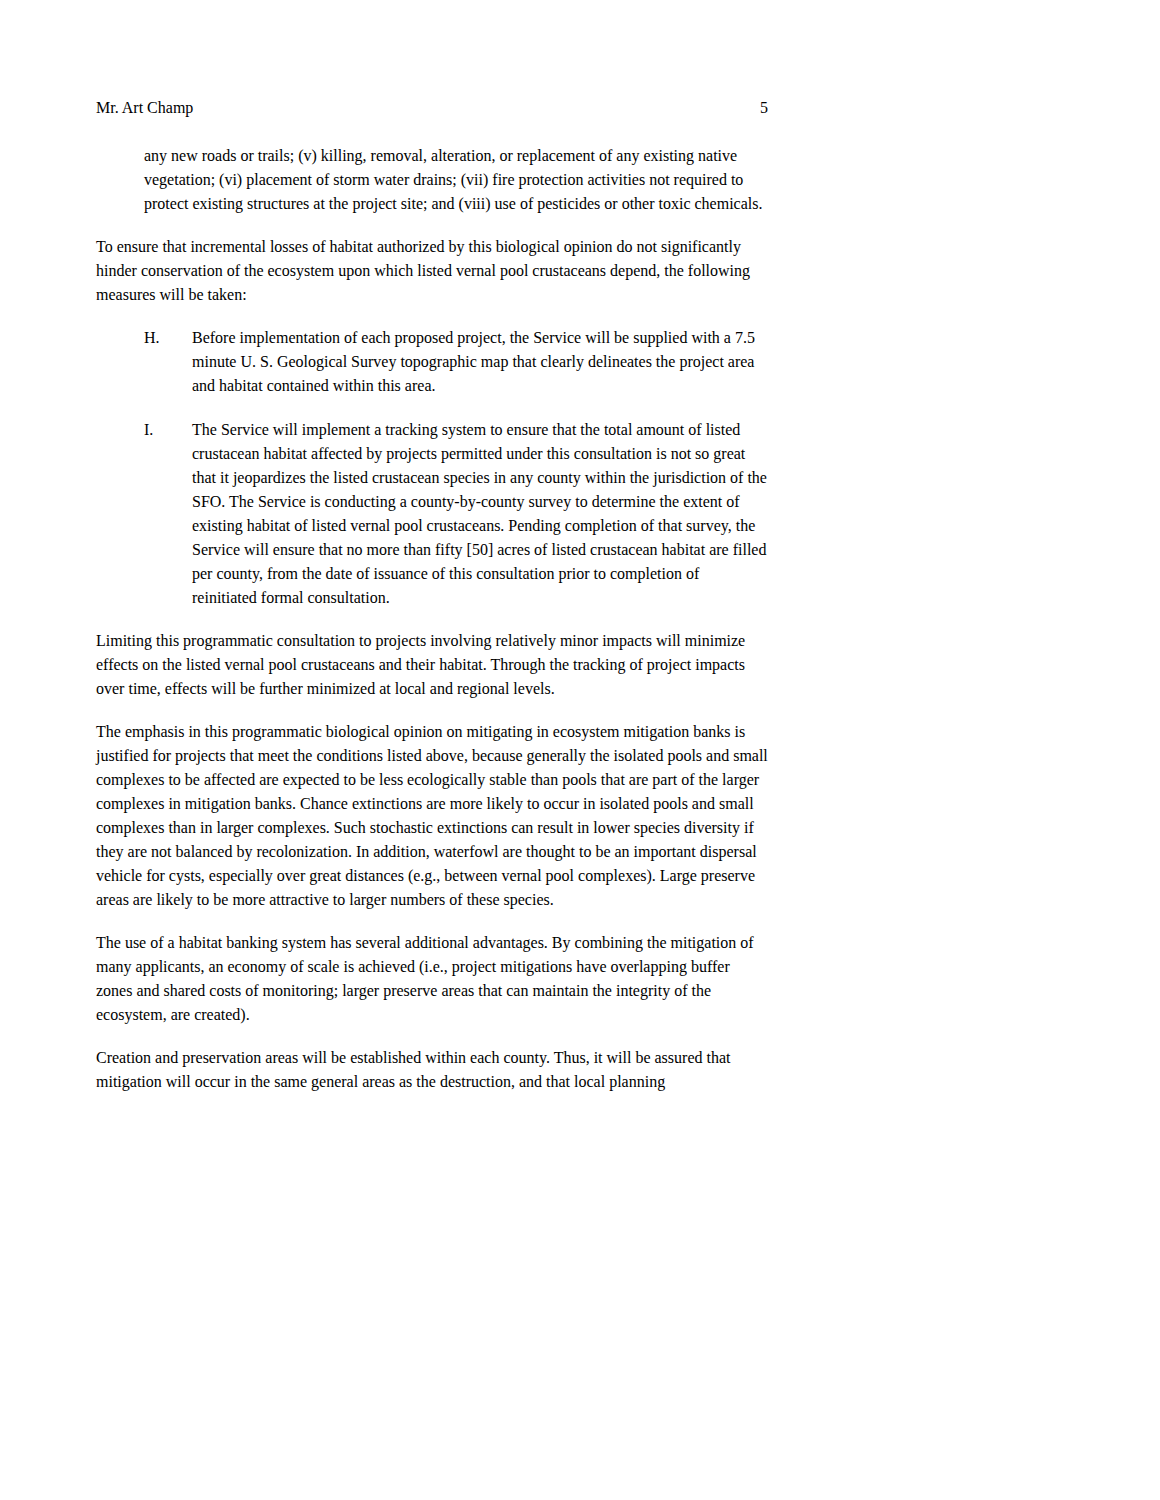Mr. Art Champ 5
any new roads or trails; (v) killing, removal, alteration, or replacement of any existing native vegetation; (vi) placement of storm water drains; (vii) fire protection activities not required to protect existing structures at the project site; and (viii) use of pesticides or other toxic chemicals.
To ensure that incremental losses of habitat authorized by this biological opinion do not significantly hinder conservation of the ecosystem upon which listed vernal pool crustaceans depend, the following measures will be taken:
H. Before implementation of each proposed project, the Service will be supplied with a 7.5 minute U. S. Geological Survey topographic map that clearly delineates the project area and habitat contained within this area.
I. The Service will implement a tracking system to ensure that the total amount of listed crustacean habitat affected by projects permitted under this consultation is not so great that it jeopardizes the listed crustacean species in any county within the jurisdiction of the SFO. The Service is conducting a county-by-county survey to determine the extent of existing habitat of listed vernal pool crustaceans. Pending completion of that survey, the Service will ensure that no more than fifty [50] acres of listed crustacean habitat are filled per county, from the date of issuance of this consultation prior to completion of reinitiated formal consultation.
Limiting this programmatic consultation to projects involving relatively minor impacts will minimize effects on the listed vernal pool crustaceans and their habitat. Through the tracking of project impacts over time, effects will be further minimized at local and regional levels.
The emphasis in this programmatic biological opinion on mitigating in ecosystem mitigation banks is justified for projects that meet the conditions listed above, because generally the isolated pools and small complexes to be affected are expected to be less ecologically stable than pools that are part of the larger complexes in mitigation banks. Chance extinctions are more likely to occur in isolated pools and small complexes than in larger complexes. Such stochastic extinctions can result in lower species diversity if they are not balanced by recolonization. In addition, waterfowl are thought to be an important dispersal vehicle for cysts, especially over great distances (e.g., between vernal pool complexes). Large preserve areas are likely to be more attractive to larger numbers of these species.
The use of a habitat banking system has several additional advantages. By combining the mitigation of many applicants, an economy of scale is achieved (i.e., project mitigations have overlapping buffer zones and shared costs of monitoring; larger preserve areas that can maintain the integrity of the ecosystem, are created).
Creation and preservation areas will be established within each county. Thus, it will be assured that mitigation will occur in the same general areas as the destruction, and that local planning